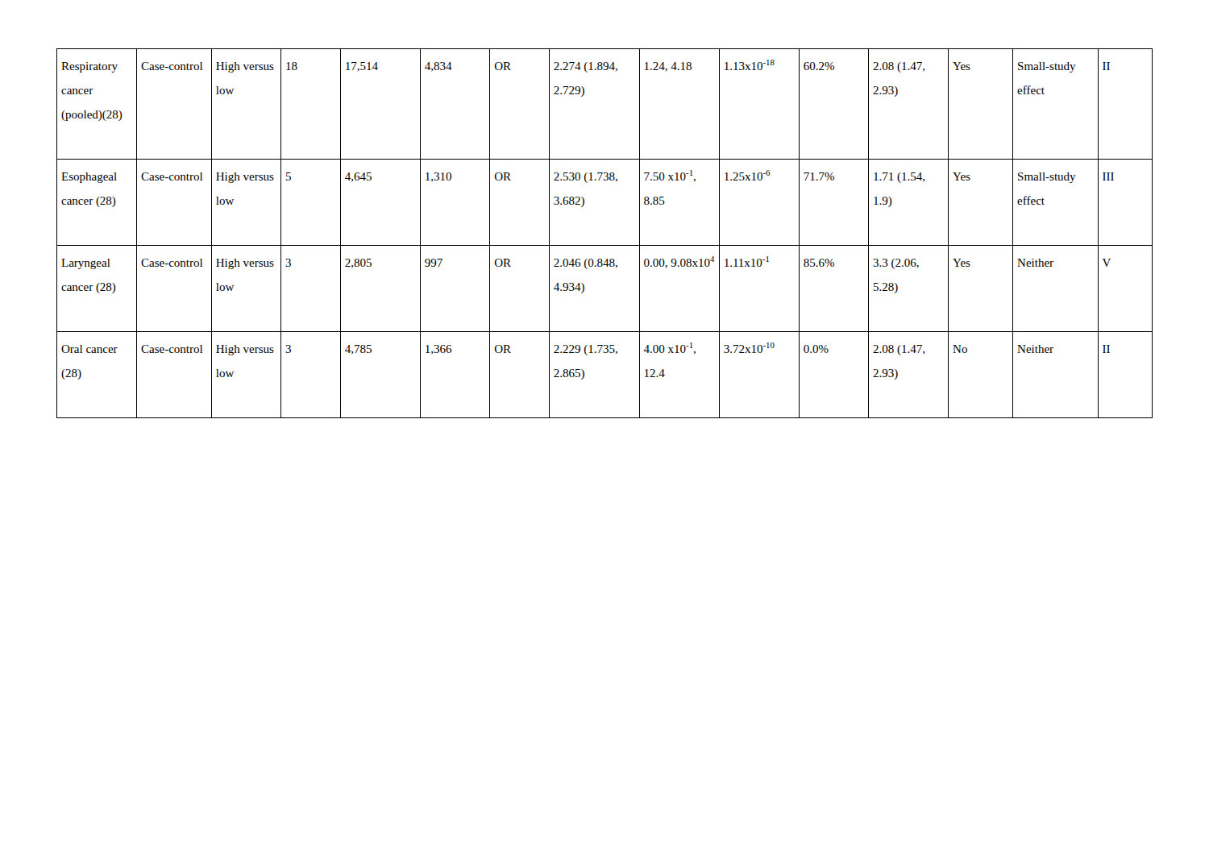| Respiratory cancer (pooled)(28) | Case-control | High versus low | 18 | 17,514 | 4,834 | OR | 2.274 (1.894, 2.729) | 1.24, 4.18 | 1.13x10 -18 | 60.2% | 2.08 (1.47, 2.93) | Yes | Small-study effect | II |
| Esophageal cancer (28) | Case-control | High versus low | 5 | 4,645 | 1,310 | OR | 2.530 (1.738, 3.682) | 7.50 x10 -1 , 8.85 | 1.25x10 -6 | 71.7% | 1.71 (1.54, 1.9) | Yes | Small-study effect | III |
| Laryngeal cancer (28) | Case-control | High versus low | 3 | 2,805 | 997 | OR | 2.046 (0.848, 4.934) | 0.00, 9.08x10 4 | 1.11x10 -1 | 85.6% | 3.3 (2.06, 5.28) | Yes | Neither | V |
| Oral cancer (28) | Case-control | High versus low | 3 | 4,785 | 1,366 | OR | 2.229 (1.735, 2.865) | 4.00 x10 -1 , 12.4 | 3.72x10 -10 | 0.0% | 2.08 (1.47, 2.93) | No | Neither | II |